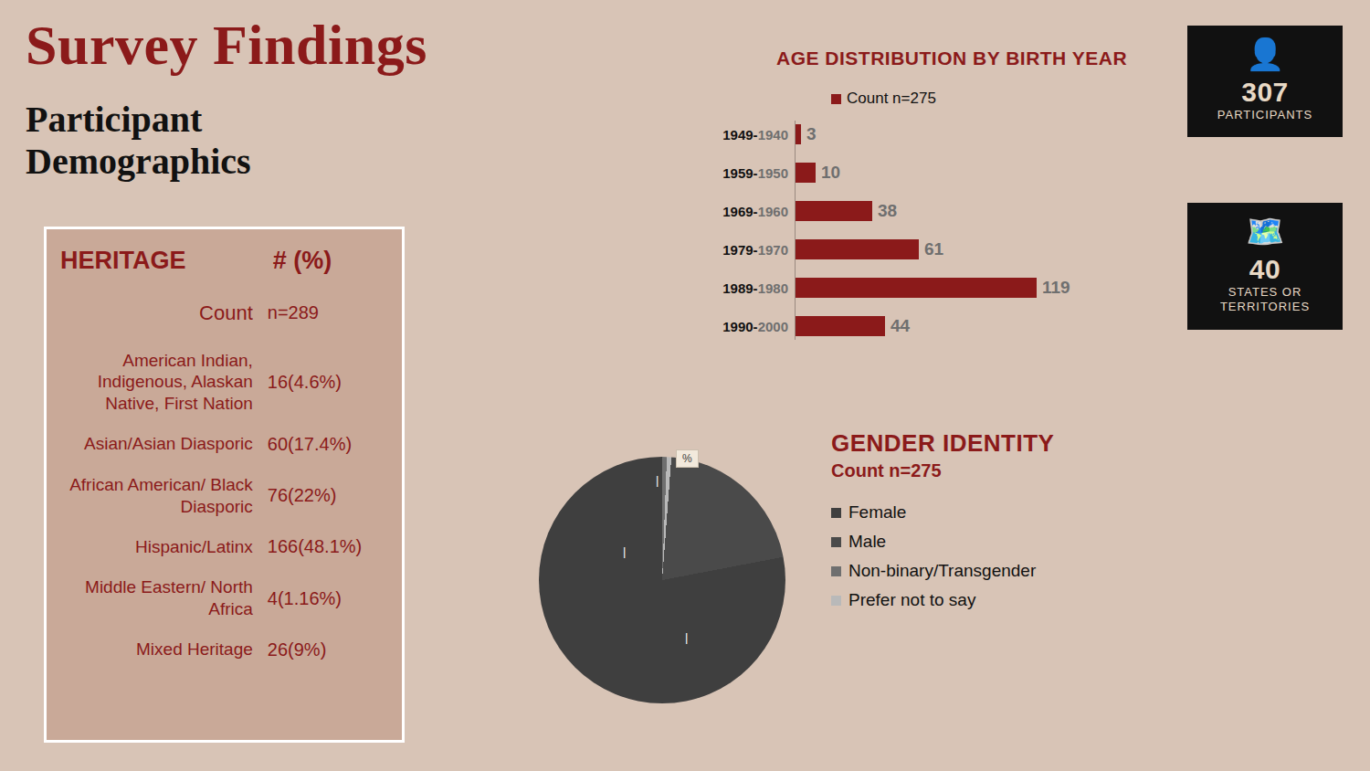Survey Findings
Participant
Demographics
| HERITAGE | # (%) |
| --- | --- |
| Count | n=289 |
| American Indian, Indigenous, Alaskan Native, First Nation | 16(4.6%) |
| Asian/Asian Diasporic | 60(17.4%) |
| African American/ Black Diasporic | 76(22%) |
| Hispanic/Latinx | 166(48.1%) |
| Middle Eastern/ North Africa | 4(1.16%) |
| Mixed Heritage | 26(9%) |
AGE DISTRIBUTION BY BIRTH YEAR
Count n=275
1949-1940
3
1959-1950
10
1969-1960
38
1979-1970
61
1989-1980
119
1990-2000
44
% | | |
GENDER IDENTITY
Count n=275
Female
Male
Non-binary/Transgender
Prefer not to say
👤️ 307 PARTICIPANTS
🗺️ 40 STATES OR
TERRITORIES